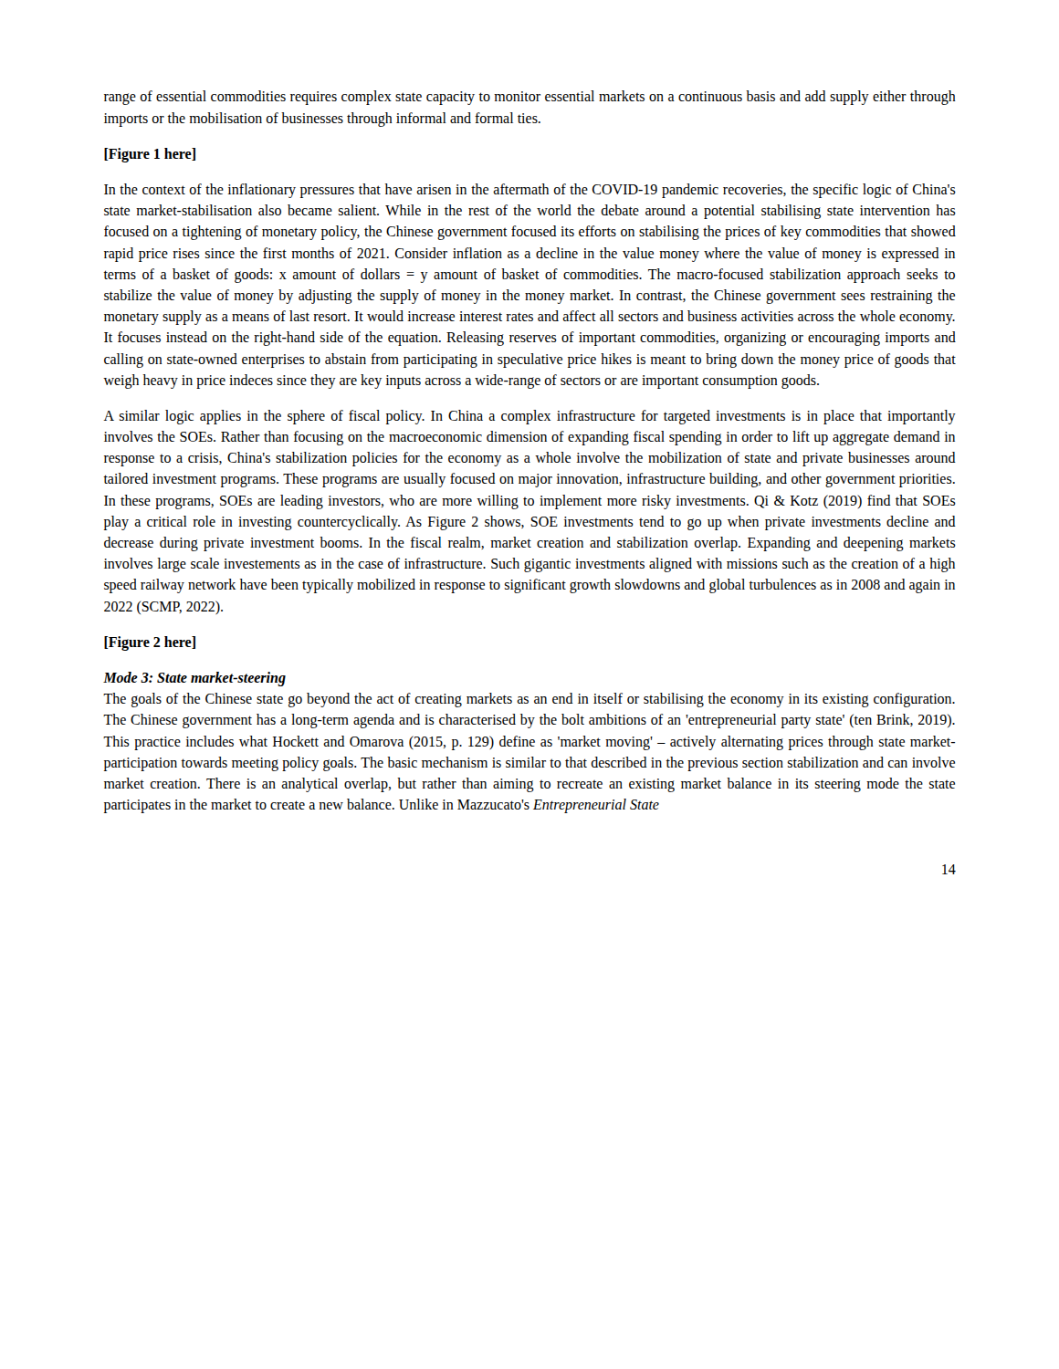range of essential commodities requires complex state capacity to monitor essential markets on a continuous basis and add supply either through imports or the mobilisation of businesses through informal and formal ties.
[Figure 1 here]
In the context of the inflationary pressures that have arisen in the aftermath of the COVID-19 pandemic recoveries, the specific logic of China's state market-stabilisation also became salient. While in the rest of the world the debate around a potential stabilising state intervention has focused on a tightening of monetary policy, the Chinese government focused its efforts on stabilising the prices of key commodities that showed rapid price rises since the first months of 2021. Consider inflation as a decline in the value money where the value of money is expressed in terms of a basket of goods: x amount of dollars = y amount of basket of commodities. The macro-focused stabilization approach seeks to stabilize the value of money by adjusting the supply of money in the money market. In contrast, the Chinese government sees restraining the monetary supply as a means of last resort. It would increase interest rates and affect all sectors and business activities across the whole economy. It focuses instead on the right-hand side of the equation. Releasing reserves of important commodities, organizing or encouraging imports and calling on state-owned enterprises to abstain from participating in speculative price hikes is meant to bring down the money price of goods that weigh heavy in price indeces since they are key inputs across a wide-range of sectors or are important consumption goods.
A similar logic applies in the sphere of fiscal policy. In China a complex infrastructure for targeted investments is in place that importantly involves the SOEs. Rather than focusing on the macroeconomic dimension of expanding fiscal spending in order to lift up aggregate demand in response to a crisis, China's stabilization policies for the economy as a whole involve the mobilization of state and private businesses around tailored investment programs. These programs are usually focused on major innovation, infrastructure building, and other government priorities. In these programs, SOEs are leading investors, who are more willing to implement more risky investments. Qi & Kotz (2019) find that SOEs play a critical role in investing countercyclically. As Figure 2 shows, SOE investments tend to go up when private investments decline and decrease during private investment booms. In the fiscal realm, market creation and stabilization overlap. Expanding and deepening markets involves large scale investements as in the case of infrastructure. Such gigantic investments aligned with missions such as the creation of a high speed railway network have been typically mobilized in response to significant growth slowdowns and global turbulences as in 2008 and again in 2022 (SCMP, 2022).
[Figure 2 here]
Mode 3: State market-steering
The goals of the Chinese state go beyond the act of creating markets as an end in itself or stabilising the economy in its existing configuration. The Chinese government has a long-term agenda and is characterised by the bolt ambitions of an 'entrepreneurial party state' (ten Brink, 2019). This practice includes what Hockett and Omarova (2015, p. 129) define as 'market moving' – actively alternating prices through state market-participation towards meeting policy goals. The basic mechanism is similar to that described in the previous section stabilization and can involve market creation. There is an analytical overlap, but rather than aiming to recreate an existing market balance in its steering mode the state participates in the market to create a new balance. Unlike in Mazzucato's Entrepreneurial State
14